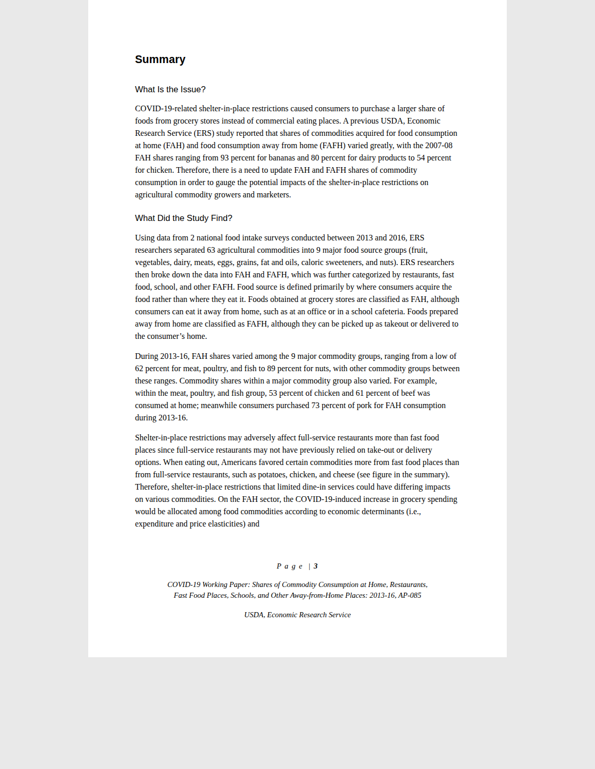Summary
What Is the Issue?
COVID-19-related shelter-in-place restrictions caused consumers to purchase a larger share of foods from grocery stores instead of commercial eating places. A previous USDA, Economic Research Service (ERS) study reported that shares of commodities acquired for food consumption at home (FAH) and food consumption away from home (FAFH) varied greatly, with the 2007-08 FAH shares ranging from 93 percent for bananas and 80 percent for dairy products to 54 percent for chicken. Therefore, there is a need to update FAH and FAFH shares of commodity consumption in order to gauge the potential impacts of the shelter-in-place restrictions on agricultural commodity growers and marketers.
What Did the Study Find?
Using data from 2 national food intake surveys conducted between 2013 and 2016, ERS researchers separated 63 agricultural commodities into 9 major food source groups (fruit, vegetables, dairy, meats, eggs, grains, fat and oils, caloric sweeteners, and nuts). ERS researchers then broke down the data into FAH and FAFH, which was further categorized by restaurants, fast food, school, and other FAFH. Food source is defined primarily by where consumers acquire the food rather than where they eat it. Foods obtained at grocery stores are classified as FAH, although consumers can eat it away from home, such as at an office or in a school cafeteria. Foods prepared away from home are classified as FAFH, although they can be picked up as takeout or delivered to the consumer’s home.
During 2013-16, FAH shares varied among the 9 major commodity groups, ranging from a low of 62 percent for meat, poultry, and fish to 89 percent for nuts, with other commodity groups between these ranges. Commodity shares within a major commodity group also varied. For example, within the meat, poultry, and fish group, 53 percent of chicken and 61 percent of beef was consumed at home; meanwhile consumers purchased 73 percent of pork for FAH consumption during 2013-16.
Shelter-in-place restrictions may adversely affect full-service restaurants more than fast food places since full-service restaurants may not have previously relied on take-out or delivery options. When eating out, Americans favored certain commodities more from fast food places than from full-service restaurants, such as potatoes, chicken, and cheese (see figure in the summary). Therefore, shelter-in-place restrictions that limited dine-in services could have differing impacts on various commodities. On the FAH sector, the COVID-19-induced increase in grocery spending would be allocated among food commodities according to economic determinants (i.e., expenditure and price elasticities) and
P a g e | 3
COVID-19 Working Paper: Shares of Commodity Consumption at Home, Restaurants,
Fast Food Places, Schools, and Other Away-from-Home Places: 2013-16, AP-085
USDA, Economic Research Service